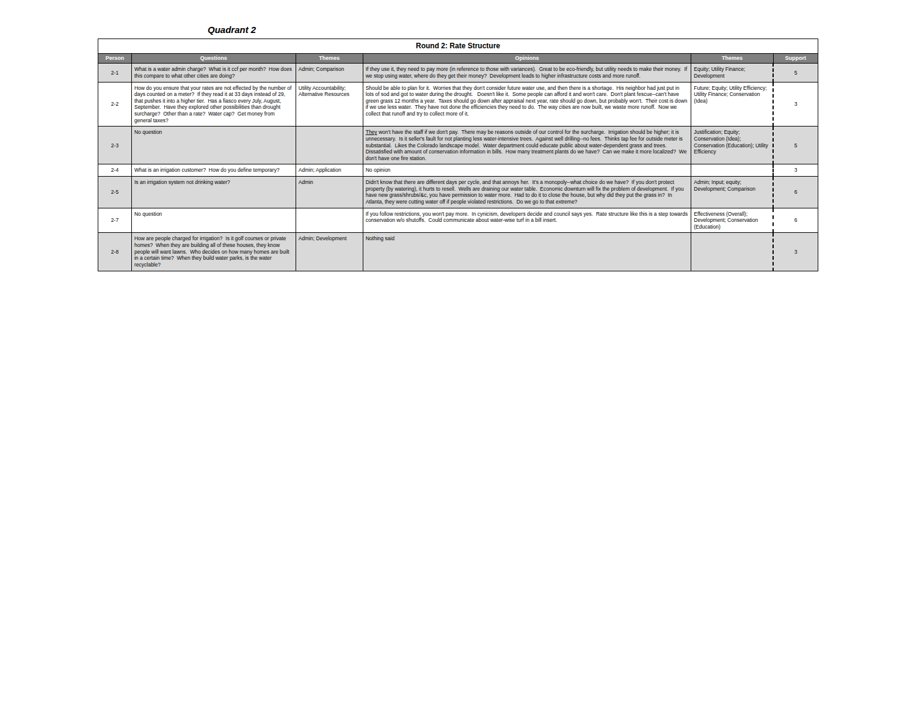Quadrant 2
Round 2: Rate Structure
| Person | Questions | Themes | Opinions | Themes | Support |
| --- | --- | --- | --- | --- | --- |
| 2-1 | What is a water admin charge? What is it ccf per month? How does this compare to what other cities are doing? | Admin; Comparison | If they use it, they need to pay more (in reference to those with variances). Great to be eco-friendly, but utility needs to make their money. If we stop using water, where do they get their money? Development leads to higher infrastructure costs and more runoff. | Equity; Utility Finance; Development | 5 |
| 2-2 | How do you ensure that your rates are not effected by the number of days counted on a meter? If they read it at 33 days instead of 29, that pushes it into a higher tier. Has a fiasco every July, August, September. Have they explored other possibilities than drought surcharge? Other than a rate? Water cap? Get money from general taxes? | Utility Accountability; Alternative Resources | Should be able to plan for it. Worries that they don't consider future water use, and then there is a shortage. His neighbor had just put in lots of sod and got to water during the drought. Doesn't like it. Some people can afford it and won't care. Don't plant fescue--can't have green grass 12 months a year. Taxes should go down after appraisal next year, rate should go down, but probably won't. Their cost is down if we use less water. They have not done the efficiencies they need to do. The way cities are now built, we waste more runoff. Now we collect that runoff and try to collect more of it. | Future; Equity; Utility Efficiency; Utility Finance; Conservation (Idea) | 3 |
| 2-3 | No question | | They won't have the staff if we don't pay. There may be reasons outside of our control for the surcharge. Irrigation should be higher; it is unnecessary. Is it seller's fault for not planting less water-intensive trees. Against well drilling--no fees. Thinks tap fee for outside meter is substantial. Likes the Colorado landscape model. Water department could educate public about water-dependent grass and trees. Dissatisfied with amount of conservation information in bills. How many treatment plants do we have? Can we make it more localized? We don't have one fire station. | Justification; Equity; Conservation (Idea); Conservation (Education); Utility Efficiency | 5 |
| 2-4 | What is an irrigation customer? How do you define temporary? | Admin; Application | No opinion | | 3 |
| 2-5 | Is an irrigation system not drinking water? | Admin | Didn't know that there are different days per cycle, and that annoys her. It's a monopoly--what choice do we have? If you don't protect property (by watering), it hurts to resell. Wells are draining our water table. Economic downturn will fix the problem of development. If you have new grass/shrubs/&c, you have permission to water more. Had to do it to close the house, but why did they put the grass in? In Atlanta, they were cutting water off if people violated restrictions. Do we go to that extreme? | Admin; Input; equity; Development; Comparison | 6 |
| 2-7 | No question | | If you follow restrictions, you won't pay more. In cynicism, developers decide and council says yes. Rate structure like this is a step towards conservation w/o shutoffs. Could communicate about water-wise turf in a bill insert. | Effectiveness (Overall); Development; Conservation (Education) | 6 |
| 2-8 | How are people charged for irrigation? Is it golf courses or private homes? When they are building all of these houses, they know people will want lawns. Who decides on how many homes are built in a certain time? When they build water parks, is the water recyclable? | Admin; Development | Nothing said | | 3 |